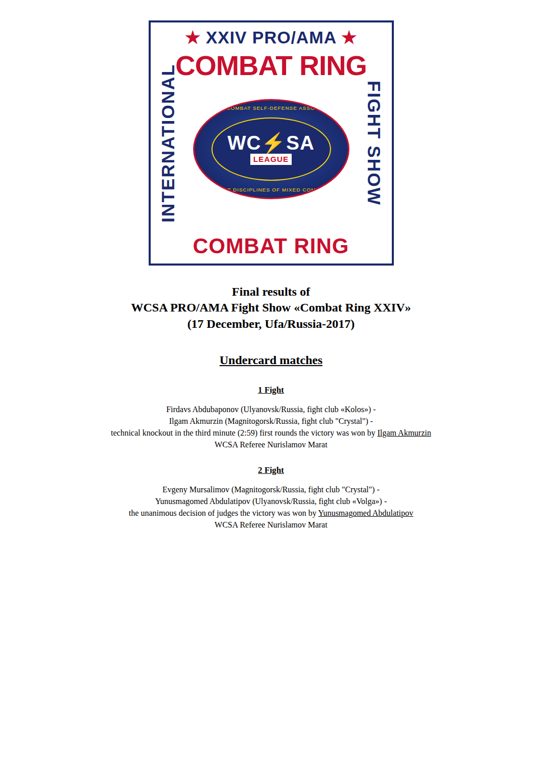★ XXIV PRO/AMA ★
COMBAT RING
INTERNATIONAL
FIGHT SHOW
WORLD COMBAT SELF-DEFENSE ASSOCIATION
WC⚡SA
LEAGUE
DIFFERENT DISCIPLINES OF MIXED COMBAT ARTS
COMBAT RING
Final results of
WCSA PRO/AMA Fight Show «Combat Ring XXIV»
(17 December, Ufa/Russia-2017)
Undercard matches
1 Fight
Firdavs Abdubaponov (Ulyanovsk/Russia, fight club «Kolos») -
Ilgam Akmurzin (Magnitogorsk/Russia, fight club "Crystal") -
technical knockout in the third minute (2:59) first rounds the victory was won by Ilgam Akmurzin
WCSA Referee Nurislamov Marat
2 Fight
Evgeny Mursalimov (Magnitogorsk/Russia, fight club "Crystal") -
Yunusmagomed Abdulatipov (Ulyanovsk/Russia, fight club «Volga») -
the unanimous decision of judges the victory was won by Yunusmagomed Abdulatipov
WCSA Referee Nurislamov Marat